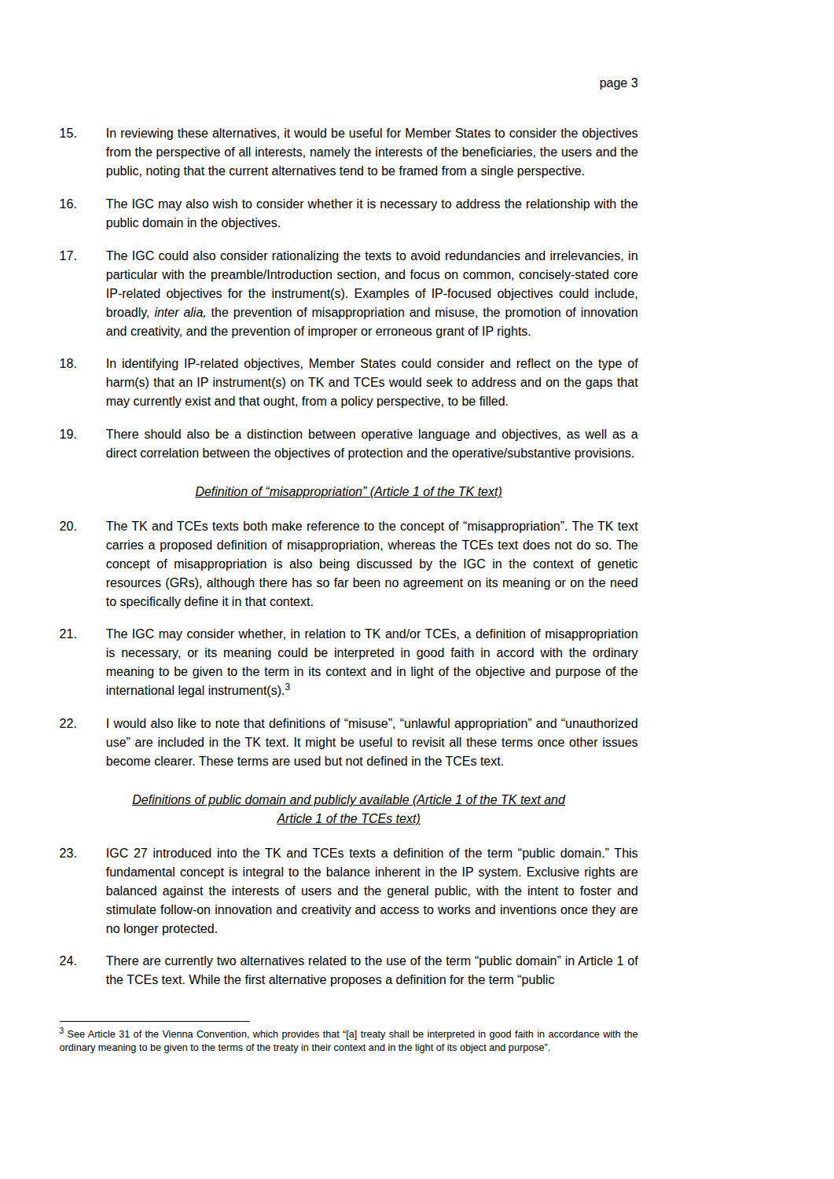page 3
15.
In reviewing these alternatives, it would be useful for Member States to consider the objectives from the perspective of all interests, namely the interests of the beneficiaries, the users and the public, noting that the current alternatives tend to be framed from a single perspective.
16.
The IGC may also wish to consider whether it is necessary to address the relationship with the public domain in the objectives.
17.
The IGC could also consider rationalizing the texts to avoid redundancies and irrelevancies, in particular with the preamble/Introduction section, and focus on common, concisely-stated core IP-related objectives for the instrument(s). Examples of IP-focused objectives could include, broadly, inter alia, the prevention of misappropriation and misuse, the promotion of innovation and creativity, and the prevention of improper or erroneous grant of IP rights.
18.
In identifying IP-related objectives, Member States could consider and reflect on the type of harm(s) that an IP instrument(s) on TK and TCEs would seek to address and on the gaps that may currently exist and that ought, from a policy perspective, to be filled.
19.
There should also be a distinction between operative language and objectives, as well as a direct correlation between the objectives of protection and the operative/substantive provisions.
Definition of “misappropriation” (Article 1 of the TK text)
20.
The TK and TCEs texts both make reference to the concept of “misappropriation”. The TK text carries a proposed definition of misappropriation, whereas the TCEs text does not do so. The concept of misappropriation is also being discussed by the IGC in the context of genetic resources (GRs), although there has so far been no agreement on its meaning or on the need to specifically define it in that context.
21.
The IGC may consider whether, in relation to TK and/or TCEs, a definition of misappropriation is necessary, or its meaning could be interpreted in good faith in accord with the ordinary meaning to be given to the term in its context and in light of the objective and purpose of the international legal instrument(s).3
22.
I would also like to note that definitions of “misuse”, “unlawful appropriation” and “unauthorized use” are included in the TK text. It might be useful to revisit all these terms once other issues become clearer. These terms are used but not defined in the TCEs text.
Definitions of public domain and publicly available (Article 1 of the TK text and Article 1 of the TCEs text)
23.
IGC 27 introduced into the TK and TCEs texts a definition of the term “public domain.” This fundamental concept is integral to the balance inherent in the IP system. Exclusive rights are balanced against the interests of users and the general public, with the intent to foster and stimulate follow-on innovation and creativity and access to works and inventions once they are no longer protected.
24.
There are currently two alternatives related to the use of the term “public domain” in Article 1 of the TCEs text. While the first alternative proposes a definition for the term “public
3 See Article 31 of the Vienna Convention, which provides that “[a] treaty shall be interpreted in good faith in accordance with the ordinary meaning to be given to the terms of the treaty in their context and in the light of its object and purpose”.